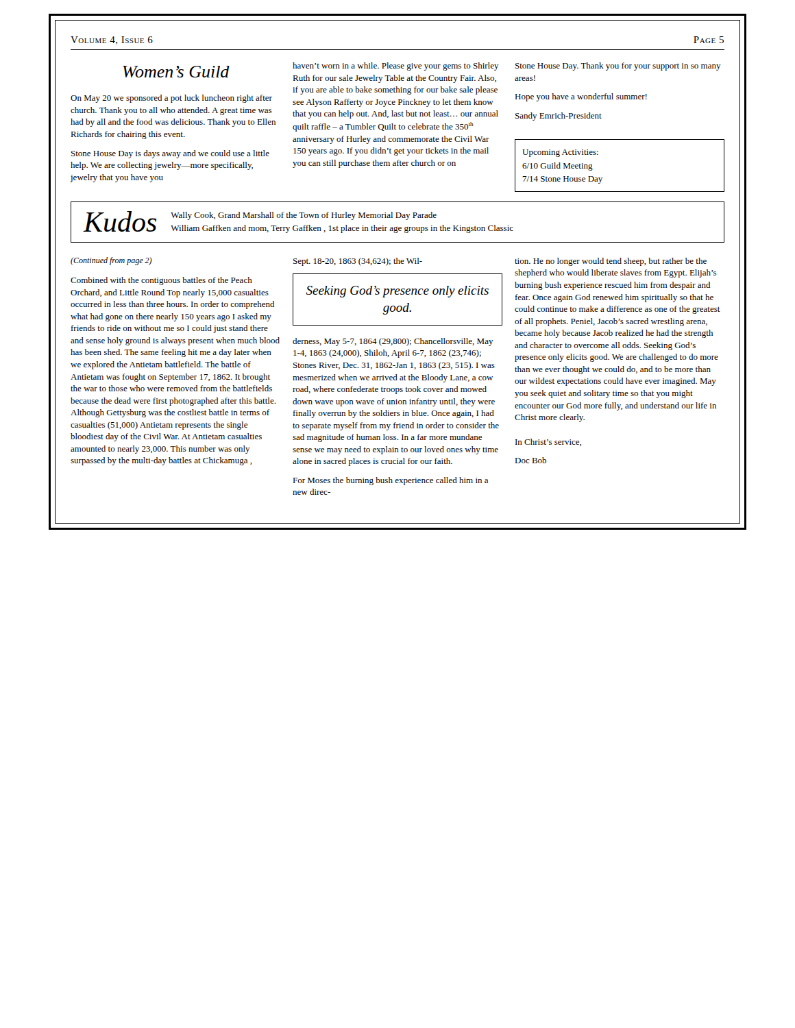Volume 4, Issue 6 Page 5
Women’s Guild
On May 20 we sponsored a pot luck luncheon right after church. Thank you to all who attended. A great time was had by all and the food was delicious. Thank you to Ellen Richards for chairing this event.
Stone House Day is days away and we could use a little help. We are collecting jewelry—more specifically, jewelry that you have you
haven’t worn in a while. Please give your gems to Shirley Ruth for our sale Jewelry Table at the Country Fair. Also, if you are able to bake something for our bake sale please see Alyson Rafferty or Joyce Pinckney to let them know that you can help out. And, last but not least… our annual quilt raffle – a Tumbler Quilt to celebrate the 350th anniversary of Hurley and commemorate the Civil War 150 years ago. If you didn’t get your tickets in the mail you can still purchase them after church or on
Stone House Day. Thank you for your support in so many areas!
Hope you have a wonderful summer!
Sandy Emrich-President
Upcoming Activities:
6/10 Guild Meeting
7/14 Stone House Day
Kudos
Wally Cook, Grand Marshall of the Town of Hurley Memorial Day Parade
William Gaffken and mom, Terry Gaffken , 1st place in their age groups in the Kingston Classic
(Continued from page 2)
Combined with the contiguous battles of the Peach Orchard, and Little Round Top nearly 15,000 casualties occurred in less than three hours. In order to comprehend what had gone on there nearly 150 years ago I asked my friends to ride on without me so I could just stand there and sense holy ground is always present when much blood has been shed. The same feeling hit me a day later when we explored the Antietam battlefield. The battle of Antietam was fought on September 17, 1862. It brought the war to those who were removed from the battlefields because the dead were first photographed after this battle. Although Gettysburg was the costliest battle in terms of casualties (51,000) Antietam represents the single bloodiest day of the Civil War. At Antietam casualties amounted to nearly 23,000. This number was only surpassed by the multi-day battles at Chickamuga ,
Sept. 18-20, 1863 (34,624); the Wil-
Seeking God’s presence only elicits good.
derness, May 5-7, 1864 (29,800); Chancellorsville, May 1-4, 1863 (24,000), Shiloh, April 6-7, 1862 (23,746); Stones River, Dec. 31, 1862-Jan 1, 1863 (23, 515). I was mesmerized when we arrived at the Bloody Lane, a cow road, where confederate troops took cover and mowed down wave upon wave of union infantry until, they were finally overrun by the soldiers in blue. Once again, I had to separate myself from my friend in order to consider the sad magnitude of human loss. In a far more mundane sense we may need to explain to our loved ones why time alone in sacred places is crucial for our faith.
For Moses the burning bush experience called him in a new direc-
tion. He no longer would tend sheep, but rather be the shepherd who would liberate slaves from Egypt. Elijah’s burning bush experience rescued him from despair and fear. Once again God renewed him spiritually so that he could continue to make a difference as one of the greatest of all prophets. Peniel, Jacob’s sacred wrestling arena, became holy because Jacob realized he had the strength and character to overcome all odds. Seeking God’s presence only elicits good. We are challenged to do more than we ever thought we could do, and to be more than our wildest expectations could have ever imagined. May you seek quiet and solitary time so that you might encounter our God more fully, and understand our life in Christ more clearly.
In Christ’s service,
Doc Bob